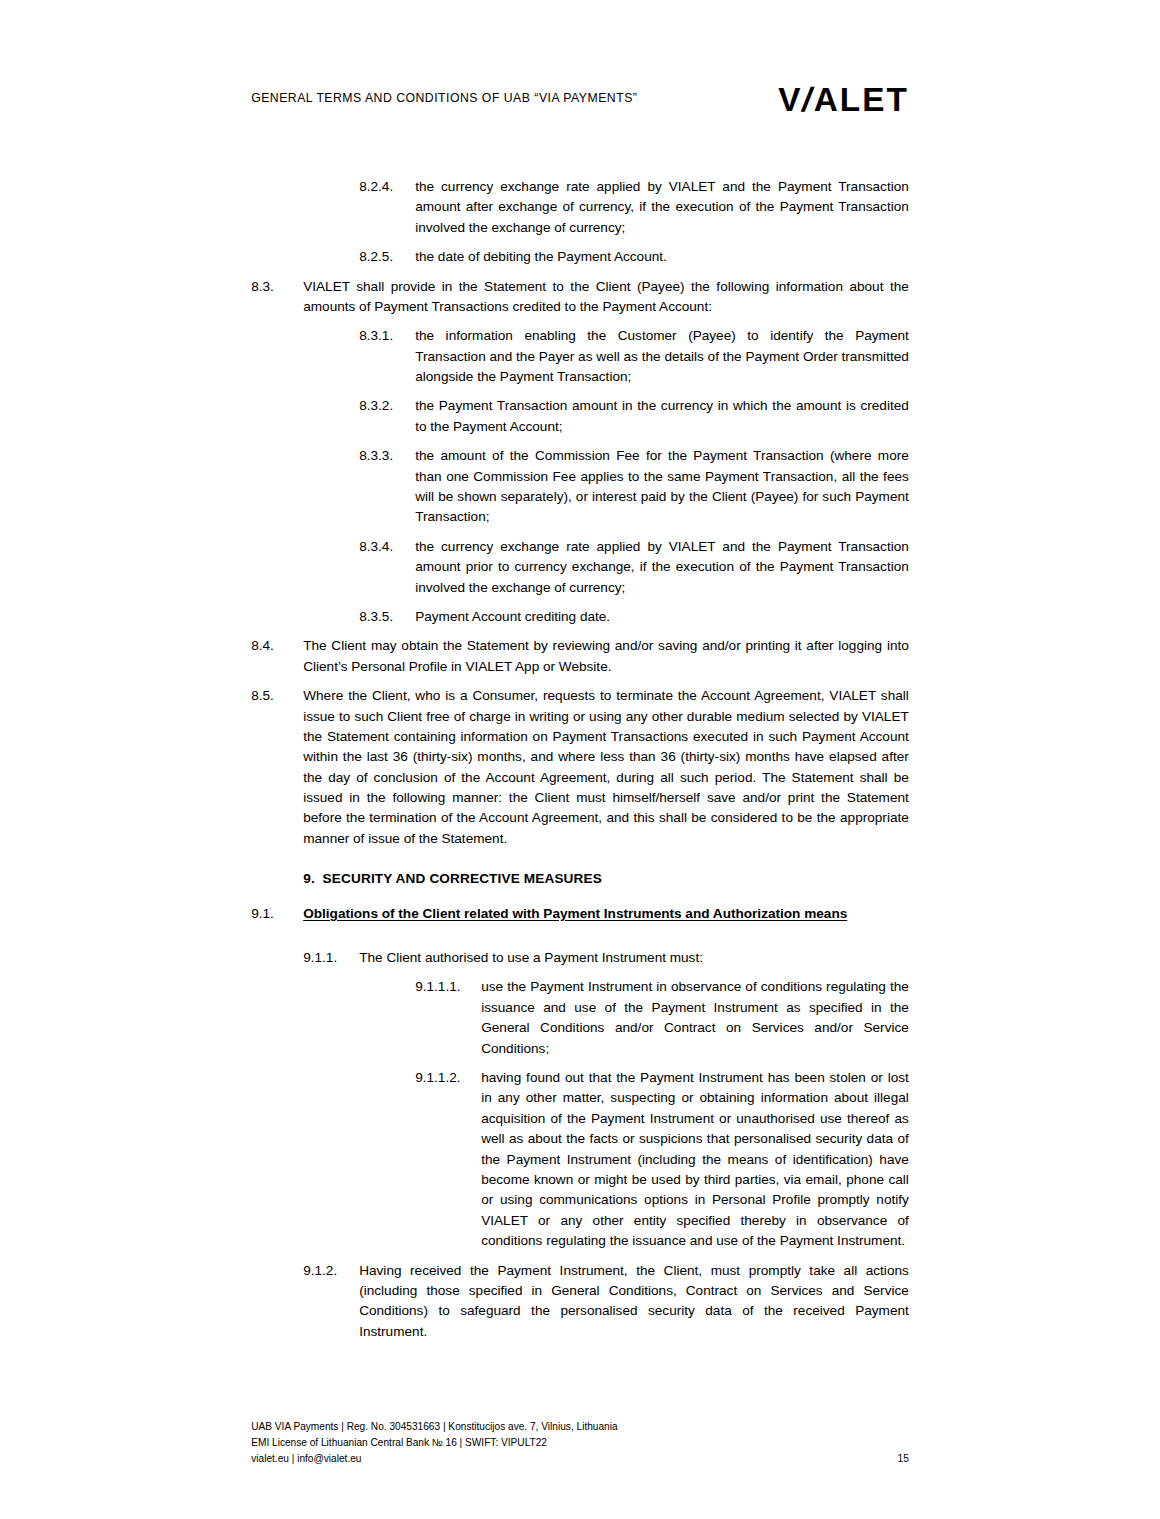GENERAL TERMS AND CONDITIONS OF UAB “VIA PAYMENTS”
V/ALET
8.2.4.
the currency exchange rate applied by VIALET and the Payment Transaction amount after exchange of currency, if the execution of the Payment Transaction involved the exchange of currency;
8.2.5.
the date of debiting the Payment Account.
8.3.
VIALET shall provide in the Statement to the Client (Payee) the following information about the amounts of Payment Transactions credited to the Payment Account:
8.3.1.
the information enabling the Customer (Payee) to identify the Payment Transaction and the Payer as well as the details of the Payment Order transmitted alongside the Payment Transaction;
8.3.2.
the Payment Transaction amount in the currency in which the amount is credited to the Payment Account;
8.3.3.
the amount of the Commission Fee for the Payment Transaction (where more than one Commission Fee applies to the same Payment Transaction, all the fees will be shown separately), or interest paid by the Client (Payee) for such Payment Transaction;
8.3.4.
the currency exchange rate applied by VIALET and the Payment Transaction amount prior to currency exchange, if the execution of the Payment Transaction involved the exchange of currency;
8.3.5.
Payment Account crediting date.
8.4.
The Client may obtain the Statement by reviewing and/or saving and/or printing it after logging into Client’s Personal Profile in VIALET App or Website.
8.5.
Where the Client, who is a Consumer, requests to terminate the Account Agreement, VIALET shall issue to such Client free of charge in writing or using any other durable medium selected by VIALET the Statement containing information on Payment Transactions executed in such Payment Account within the last 36 (thirty-six) months, and where less than 36 (thirty-six) months have elapsed after the day of conclusion of the Account Agreement, during all such period. The Statement shall be issued in the following manner: the Client must himself/herself save and/or print the Statement before the termination of the Account Agreement, and this shall be considered to be the appropriate manner of issue of the Statement.
9. SECURITY AND CORRECTIVE MEASURES
9.1.
Obligations of the Client related with Payment Instruments and Authorization means
9.1.1.
The Client authorised to use a Payment Instrument must:
9.1.1.1.
use the Payment Instrument in observance of conditions regulating the issuance and use of the Payment Instrument as specified in the General Conditions and/or Contract on Services and/or Service Conditions;
9.1.1.2.
having found out that the Payment Instrument has been stolen or lost in any other matter, suspecting or obtaining information about illegal acquisition of the Payment Instrument or unauthorised use thereof as well as about the facts or suspicions that personalised security data of the Payment Instrument (including the means of identification) have become known or might be used by third parties, via email, phone call or using communications options in Personal Profile promptly notify VIALET or any other entity specified thereby in observance of conditions regulating the issuance and use of the Payment Instrument.
9.1.2.
Having received the Payment Instrument, the Client, must promptly take all actions (including those specified in General Conditions, Contract on Services and Service Conditions) to safeguard the personalised security data of the received Payment Instrument.
UAB VIA Payments | Reg. No. 304531663 | Konstitucijos ave. 7, Vilnius, Lithuania
EMI License of Lithuanian Central Bank № 16 | SWIFT: VIPULT22
vialet.eu | info@vialet.eu
15